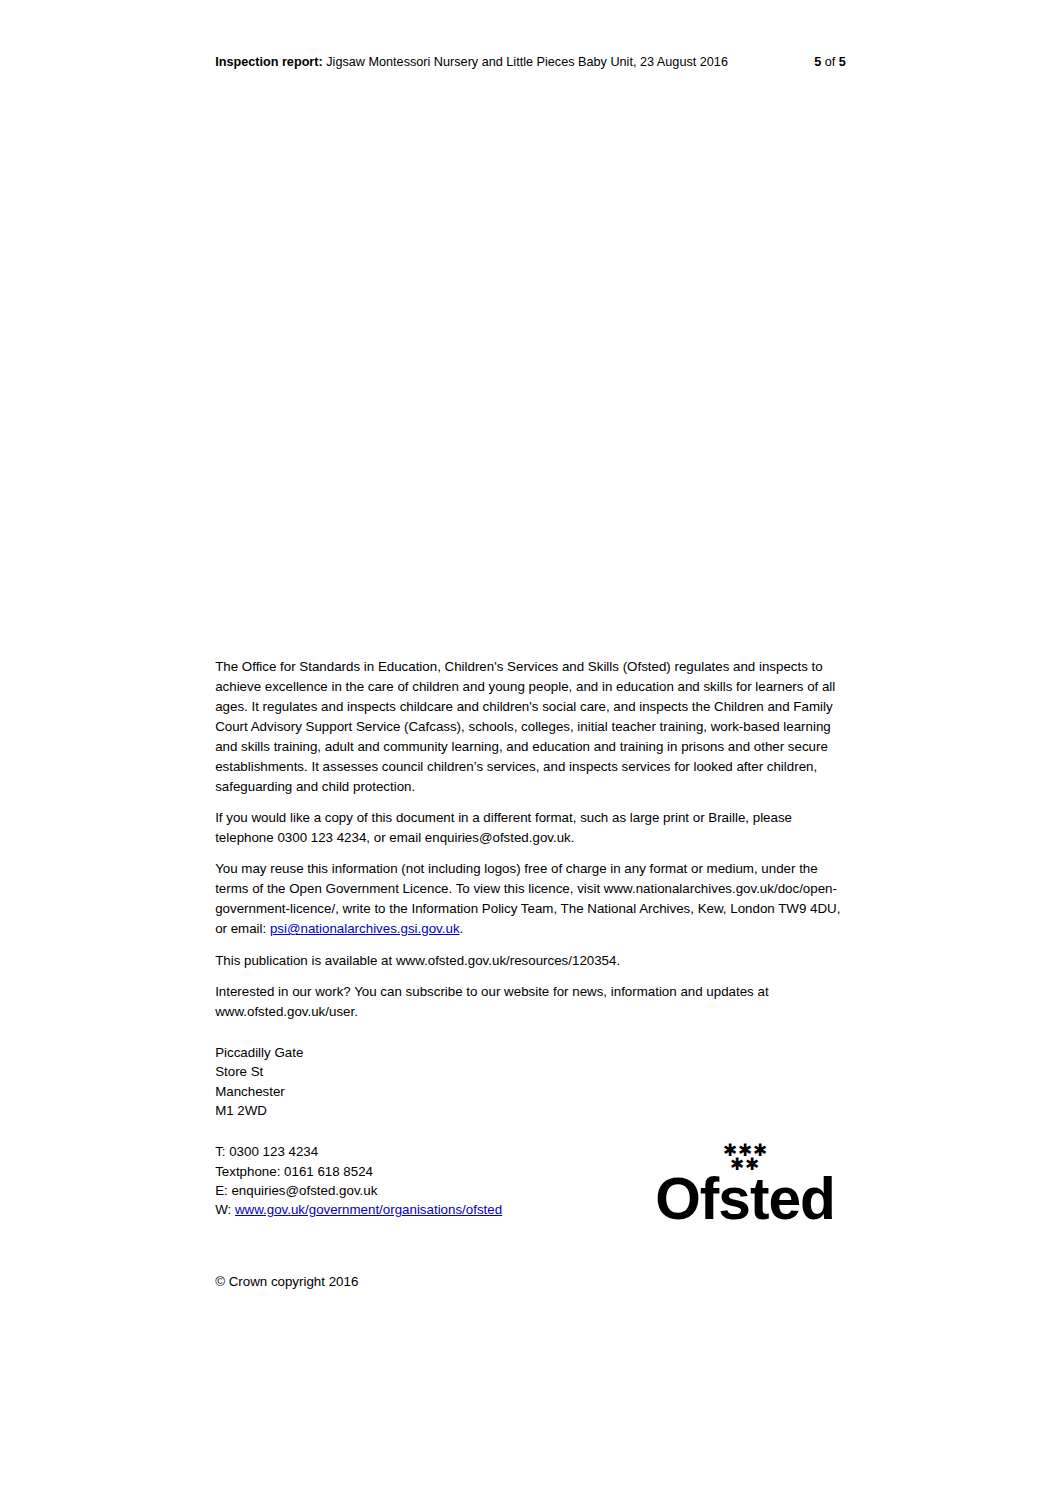Inspection report: Jigsaw Montessori Nursery and Little Pieces Baby Unit, 23 August 2016 5 of 5
The Office for Standards in Education, Children's Services and Skills (Ofsted) regulates and inspects to achieve excellence in the care of children and young people, and in education and skills for learners of all ages. It regulates and inspects childcare and children's social care, and inspects the Children and Family Court Advisory Support Service (Cafcass), schools, colleges, initial teacher training, work-based learning and skills training, adult and community learning, and education and training in prisons and other secure establishments. It assesses council children’s services, and inspects services for looked after children, safeguarding and child protection.
If you would like a copy of this document in a different format, such as large print or Braille, please telephone 0300 123 4234, or email enquiries@ofsted.gov.uk.
You may reuse this information (not including logos) free of charge in any format or medium, under the terms of the Open Government Licence. To view this licence, visit www.nationalarchives.gov.uk/doc/open-government-licence/, write to the Information Policy Team, The National Archives, Kew, London TW9 4DU, or email: psi@nationalarchives.gsi.gov.uk.
This publication is available at www.ofsted.gov.uk/resources/120354.
Interested in our work? You can subscribe to our website for news, information and updates at www.ofsted.gov.uk/user.
Piccadilly Gate
Store St
Manchester
M1 2WD
T: 0300 123 4234
Textphone: 0161 618 8524
E: enquiries@ofsted.gov.uk
W: www.gov.uk/government/organisations/ofsted
✱✱✱
✱✱
Ofsted
© Crown copyright 2016